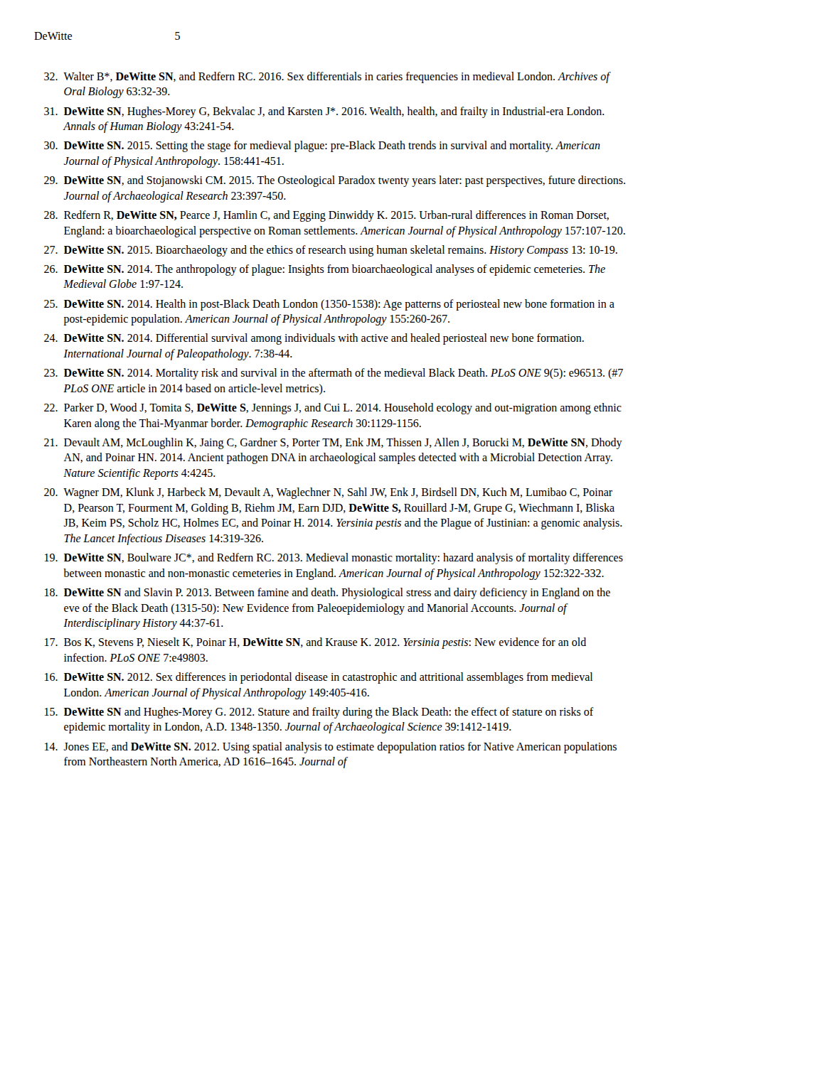DeWitte 5
32. Walter B*, DeWitte SN, and Redfern RC. 2016. Sex differentials in caries frequencies in medieval London. Archives of Oral Biology 63:32-39.
31. DeWitte SN, Hughes-Morey G, Bekvalac J, and Karsten J*. 2016. Wealth, health, and frailty in Industrial-era London. Annals of Human Biology 43:241-54.
30. DeWitte SN. 2015. Setting the stage for medieval plague: pre-Black Death trends in survival and mortality. American Journal of Physical Anthropology. 158:441-451.
29. DeWitte SN, and Stojanowski CM. 2015. The Osteological Paradox twenty years later: past perspectives, future directions. Journal of Archaeological Research 23:397-450.
28. Redfern R, DeWitte SN, Pearce J, Hamlin C, and Egging Dinwiddy K. 2015. Urban-rural differences in Roman Dorset, England: a bioarchaeological perspective on Roman settlements. American Journal of Physical Anthropology 157:107-120.
27. DeWitte SN. 2015. Bioarchaeology and the ethics of research using human skeletal remains. History Compass 13: 10-19.
26. DeWitte SN. 2014. The anthropology of plague: Insights from bioarchaeological analyses of epidemic cemeteries. The Medieval Globe 1:97-124.
25. DeWitte SN. 2014. Health in post-Black Death London (1350-1538): Age patterns of periosteal new bone formation in a post-epidemic population. American Journal of Physical Anthropology 155:260-267.
24. DeWitte SN. 2014. Differential survival among individuals with active and healed periosteal new bone formation. International Journal of Paleopathology. 7:38-44.
23. DeWitte SN. 2014. Mortality risk and survival in the aftermath of the medieval Black Death. PLoS ONE 9(5): e96513. (#7 PLoS ONE article in 2014 based on article-level metrics).
22. Parker D, Wood J, Tomita S, DeWitte S, Jennings J, and Cui L. 2014. Household ecology and out-migration among ethnic Karen along the Thai-Myanmar border. Demographic Research 30:1129-1156.
21. Devault AM, McLoughlin K, Jaing C, Gardner S, Porter TM, Enk JM, Thissen J, Allen J, Borucki M, DeWitte SN, Dhody AN, and Poinar HN. 2014. Ancient pathogen DNA in archaeological samples detected with a Microbial Detection Array. Nature Scientific Reports 4:4245.
20. Wagner DM, Klunk J, Harbeck M, Devault A, Waglechner N, Sahl JW, Enk J, Birdsell DN, Kuch M, Lumibao C, Poinar D, Pearson T, Fourment M, Golding B, Riehm JM, Earn DJD, DeWitte S, Rouillard J-M, Grupe G, Wiechmann I, Bliska JB, Keim PS, Scholz HC, Holmes EC, and Poinar H. 2014. Yersinia pestis and the Plague of Justinian: a genomic analysis. The Lancet Infectious Diseases 14:319-326.
19. DeWitte SN, Boulware JC*, and Redfern RC. 2013. Medieval monastic mortality: hazard analysis of mortality differences between monastic and non-monastic cemeteries in England. American Journal of Physical Anthropology 152:322-332.
18. DeWitte SN and Slavin P. 2013. Between famine and death. Physiological stress and dairy deficiency in England on the eve of the Black Death (1315-50): New Evidence from Paleoepidemiology and Manorial Accounts. Journal of Interdisciplinary History 44:37-61.
17. Bos K, Stevens P, Nieselt K, Poinar H, DeWitte SN, and Krause K. 2012. Yersinia pestis: New evidence for an old infection. PLoS ONE 7:e49803.
16. DeWitte SN. 2012. Sex differences in periodontal disease in catastrophic and attritional assemblages from medieval London. American Journal of Physical Anthropology 149:405-416.
15. DeWitte SN and Hughes-Morey G. 2012. Stature and frailty during the Black Death: the effect of stature on risks of epidemic mortality in London, A.D. 1348-1350. Journal of Archaeological Science 39:1412-1419.
14. Jones EE, and DeWitte SN. 2012. Using spatial analysis to estimate depopulation ratios for Native American populations from Northeastern North America, AD 1616–1645. Journal of